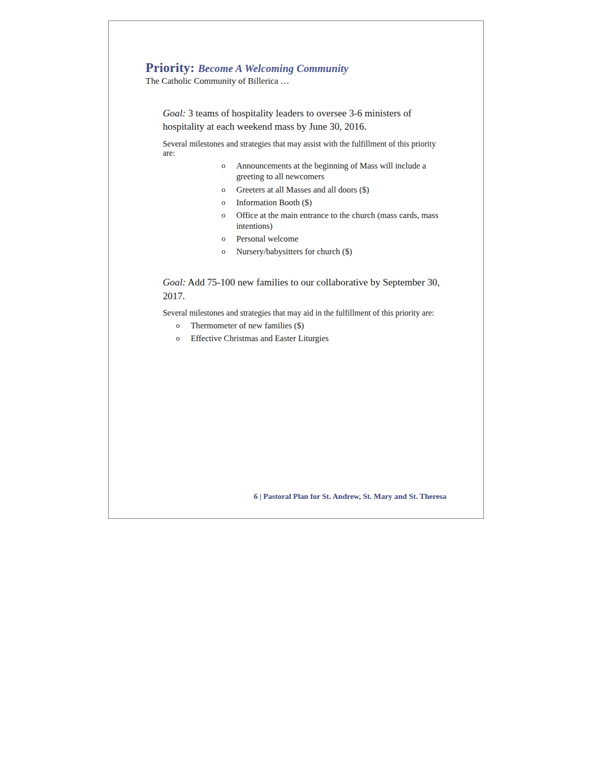Priority: Become A Welcoming Community
The Catholic Community of Billerica …
Goal: 3 teams of hospitality leaders to oversee 3-6 ministers of hospitality at each weekend mass by June 30, 2016.
Several milestones and strategies that may assist with the fulfillment of this priority are:
Announcements at the beginning of Mass will include a greeting to all newcomers
Greeters at all Masses and all doors ($)
Information Booth ($)
Office at the main entrance to the church (mass cards, mass intentions)
Personal welcome
Nursery/babysitters for church ($)
Goal: Add 75-100 new families to our collaborative by September 30, 2017.
Several milestones and strategies that may aid in the fulfillment of this priority are:
Thermometer of new families ($)
Effective Christmas and Easter Liturgies
6 | Pastoral Plan for St. Andrew, St. Mary and St. Theresa